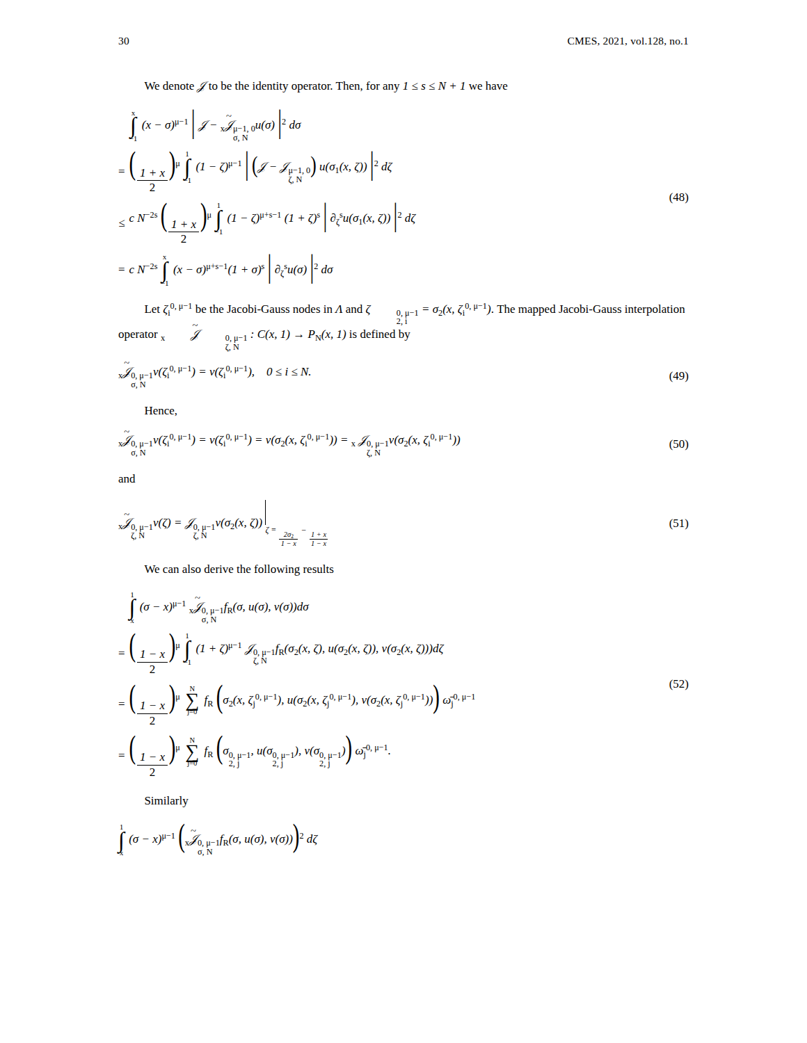30
CMES, 2021, vol.128, no.1
We denote 𝒥 to be the identity operator. Then, for any 1 ≤ s ≤ N + 1 we have
x∫−1 (x − σ)μ−1 | 𝒥 − x~𝒥 μ−1, 0 σ, Nu(σ) |2 dσ
=
(1 + x 2)μ 1∫−1 (1 − ζ)μ−1 | (𝒥 − 𝒥μ−1, 0 ζ, N) u(σ1(x, ζ)) |2 dζ
≤
c N−2s (1 + x 2)μ 1∫−1 (1 − ζ)μ+s−1 (1 + ζ)s | ∂ζsu(σ1(x, ζ)) |2 dζ
=
c N−2s x∫−1 (x − σ)μ+s−1(1 + σ)s | ∂ζsu(σ) |2 dσ
(48)
Let ζi0, μ−1 be the Jacobi-Gauss nodes in Λ and ζ0, μ−12, i = σ2(x, ζi0, μ−1). The mapped Jacobi-Gauss interpolation operator x~𝒥 0, μ−1 ζ, N : C(x, 1) → PN(x, 1) is defined by
x~𝒥 0, μ−1 σ, Nv(ζi0, μ−1) = v(ζi0, μ−1), 0 ≤ i ≤ N.
(49)
Hence,
x~𝒥 0, μ−1 σ, Nv(ζi0, μ−1) = v(ζi0, μ−1) = v(σ2(x, ζi0, μ−1)) = x 𝒥 0, μ−1 ζ, Nv(σ2(x, ζi0, μ−1))
(50)
and
x~𝒥 0, μ−1 ζ, Nv(ζ) = 𝒥 0, μ−1 ζ, Nv(σ2(x, ζ)) ζ = 2σ21 − x − 1 + x 1 − x
(51)
We can also derive the following results
1∫x (σ − x)μ−1 x~𝒥 0, μ−1 σ, NfR(σ, u(σ), v(σ))dσ
=
(1 − x 2)μ 1∫−1 (1 + ζ)μ−1 𝒥 0, μ−1 ζ, NfR(σ2(x, ζ), u(σ2(x, ζ)), v(σ2(x, ζ)))dζ
=
(1 − x 2)μ N∑j=0 fR (σ2(x, ζj0, μ−1), u(σ2(x, ζj0, μ−1), v(σ2(x, ζj0, μ−1))) ω̄j0, μ−1
=
(1 − x 2)μ N∑j=0 fR (σ0, μ−12, j, u(σ0, μ−12, j), v(σ0, μ−12, j)) ω̄j0, μ−1.
(52)
Similarly
1∫x (σ − x)μ−1 (x~𝒥 0, μ−1 σ, NfR(σ, u(σ), v(σ)))2 dζ